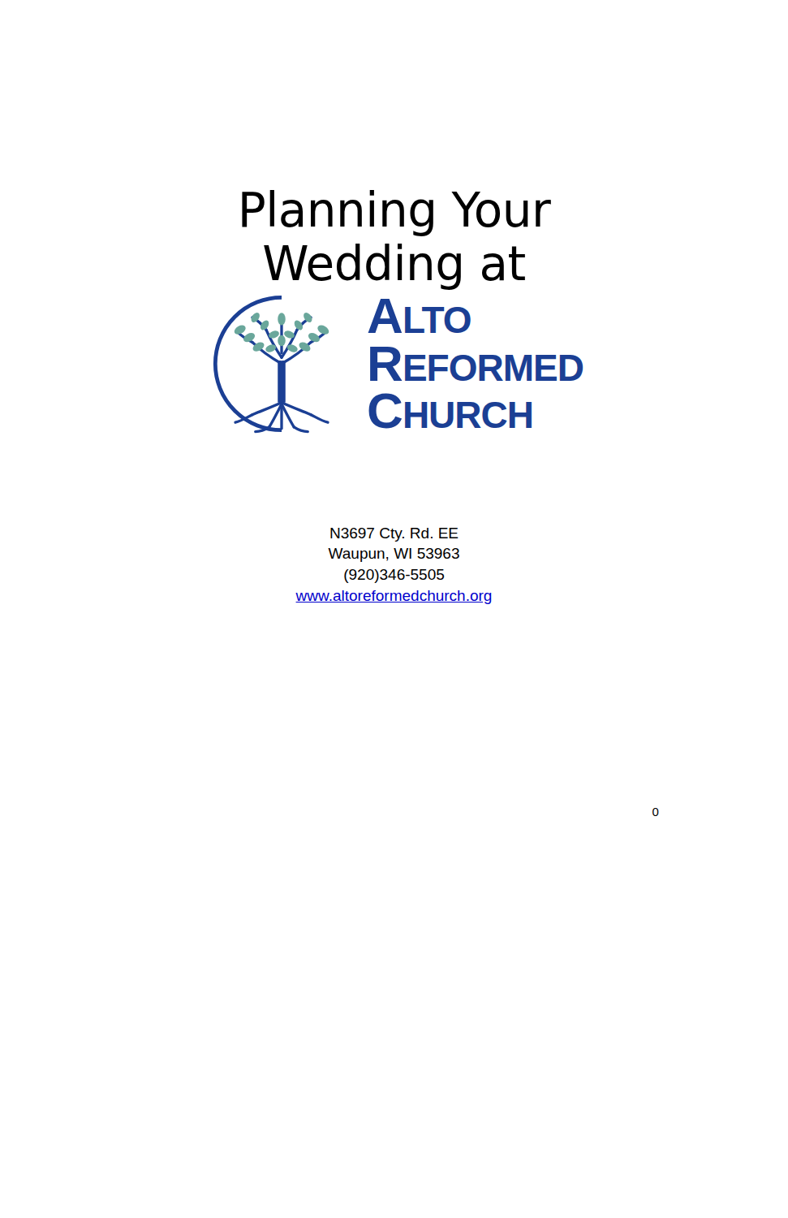Planning Your
Wedding at
ALTO
REFORMED
CHURCH
N3697 Cty. Rd. EE
Waupun, WI 53963
(920)346-5505
www.altoreformedchurch.org
0